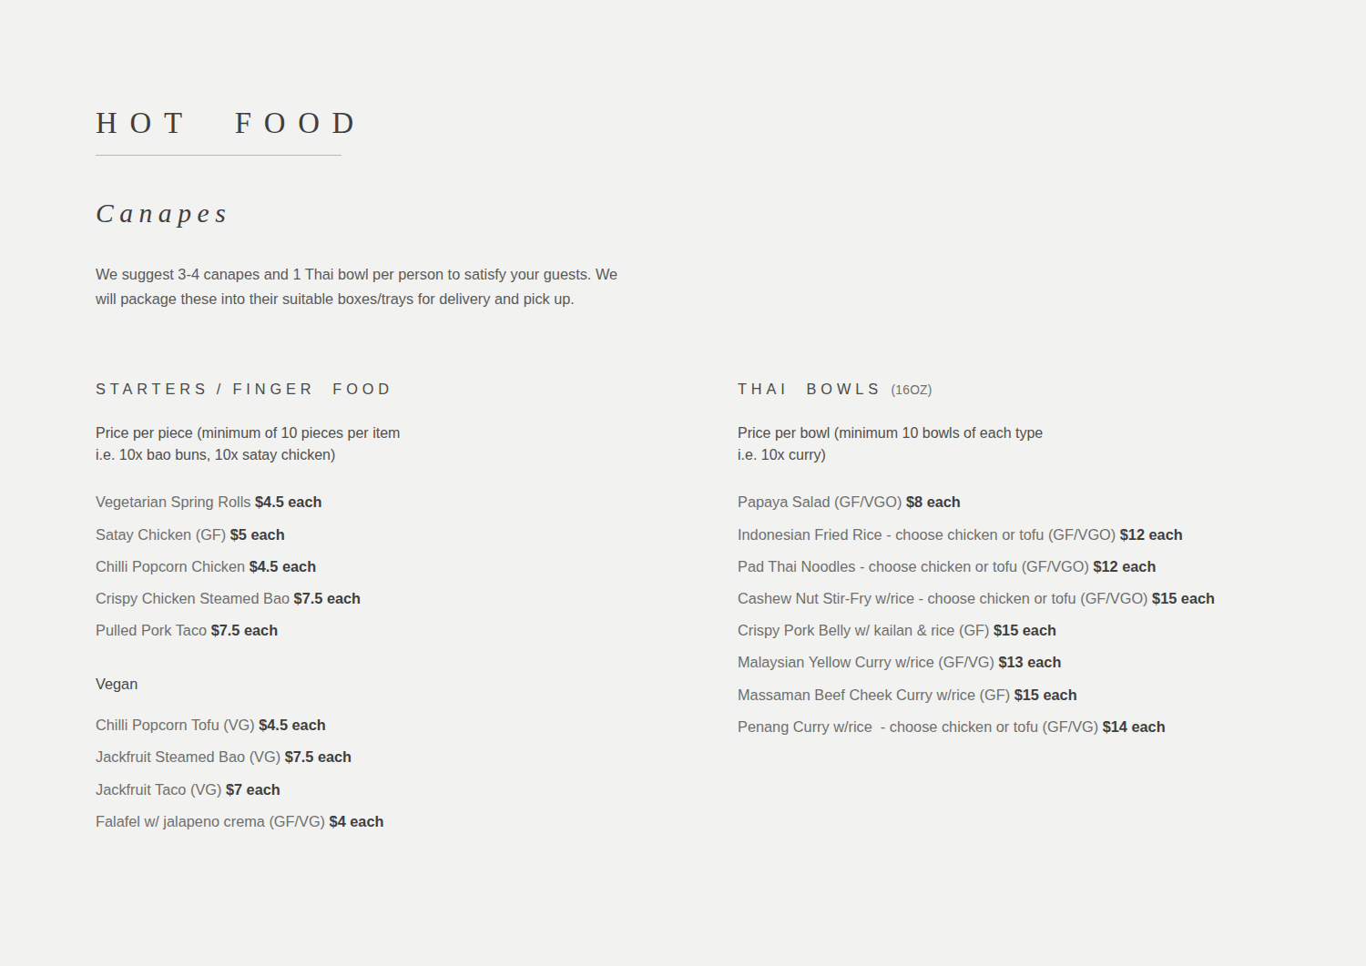HOT FOOD
Canapes
We suggest 3-4 canapes and 1 Thai bowl per person to satisfy your guests. We will package these into their suitable boxes/trays for delivery and pick up.
Starters / Finger Food
Price per piece (minimum of 10 pieces per item
i.e. 10x bao buns, 10x satay chicken)
Vegetarian Spring Rolls $4.5 each
Satay Chicken (GF) $5 each
Chilli Popcorn Chicken $4.5 each
Crispy Chicken Steamed Bao $7.5 each
Pulled Pork Taco $7.5 each
Vegan
Chilli Popcorn Tofu (VG) $4.5 each
Jackfruit Steamed Bao (VG) $7.5 each
Jackfruit Taco (VG) $7 each
Falafel w/ jalapeno crema (GF/VG) $4 each
Thai Bowls (16oz)
Price per bowl (minimum 10 bowls of each type
i.e. 10x curry)
Papaya Salad (GF/VGO) $8 each
Indonesian Fried Rice - choose chicken or tofu (GF/VGO) $12 each
Pad Thai Noodles - choose chicken or tofu (GF/VGO) $12 each
Cashew Nut Stir-Fry w/rice - choose chicken or tofu (GF/VGO) $15 each
Crispy Pork Belly w/ kailan & rice (GF) $15 each
Malaysian Yellow Curry w/rice (GF/VG) $13 each
Massaman Beef Cheek Curry w/rice (GF) $15 each
Penang Curry w/rice - choose chicken or tofu (GF/VG) $14 each